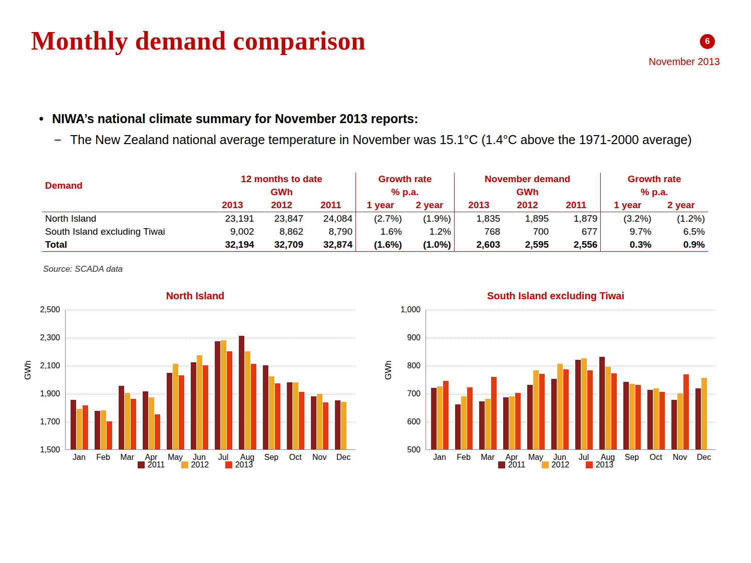Monthly demand comparison
6
November 2013
NIWA’s national climate summary for November 2013 reports:
The New Zealand national average temperature in November was 15.1°C (1.4°C above the 1971-2000 average)
| Demand | 12 months to date | Growth rate | November demand | Growth rate |
| --- | --- | --- | --- | --- |
| GWh | % p.a. | GWh | % p.a. |
| | 2013 | 2012 | 2011 | 1 year | 2 year | 2013 | 2012 | 2011 | 1 year | 2 year |
| North Island | 23,191 | 23,847 | 24,084 | (2.7%) | (1.9%) | 1,835 | 1,895 | 1,879 | (3.2%) | (1.2%) |
| South Island excluding Tiwai | 9,002 | 8,862 | 8,790 | 1.6% | 1.2% | 768 | 700 | 677 | 9.7% | 6.5% |
| Total | 32,194 | 32,709 | 32,874 | (1.6%) | (1.0%) | 2,603 | 2,595 | 2,556 | 0.3% | 0.9% |
Source: SCADA data
North Island
GWh
2,500
2,300
2,100
1,900
1,700
1,500
Jan Feb Mar Apr May Jun Jul Aug Sep Oct Nov Dec
2011 2012 2013
South Island excluding Tiwai
GWh
1,000
900
800
700
600
500
Jan Feb Mar Apr May Jun Jul Aug Sep Oct Nov Dec
2011 2012 2013